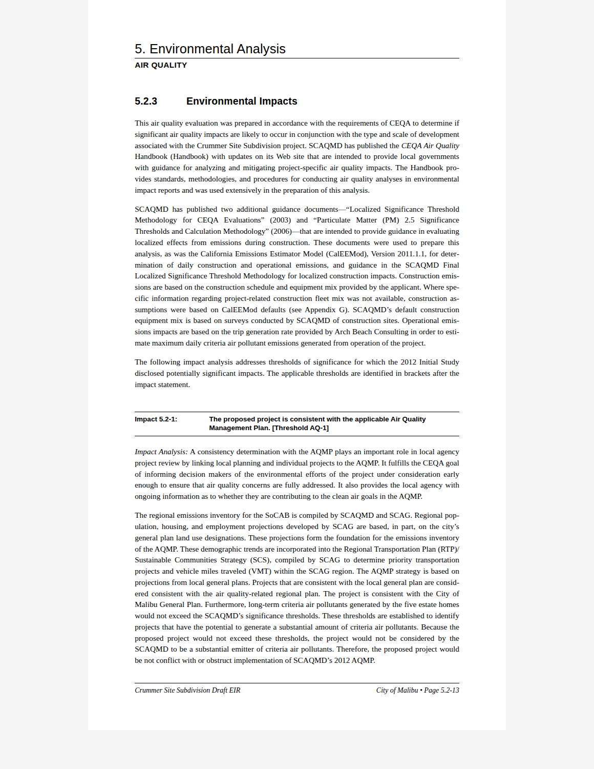5. Environmental Analysis
AIR QUALITY
5.2.3 Environmental Impacts
This air quality evaluation was prepared in accordance with the requirements of CEQA to determine if significant air quality impacts are likely to occur in conjunction with the type and scale of development associated with the Crummer Site Subdivision project. SCAQMD has published the CEQA Air Quality Handbook (Handbook) with updates on its Web site that are intended to provide local governments with guidance for analyzing and mitigating project-specific air quality impacts. The Handbook provides standards, methodologies, and procedures for conducting air quality analyses in environmental impact reports and was used extensively in the preparation of this analysis.
SCAQMD has published two additional guidance documents—“Localized Significance Threshold Methodology for CEQA Evaluations” (2003) and “Particulate Matter (PM) 2.5 Significance Thresholds and Calculation Methodology” (2006)—that are intended to provide guidance in evaluating localized effects from emissions during construction. These documents were used to prepare this analysis, as was the California Emissions Estimator Model (CalEEMod), Version 2011.1.1, for determination of daily construction and operational emissions, and guidance in the SCAQMD Final Localized Significance Threshold Methodology for localized construction impacts. Construction emissions are based on the construction schedule and equipment mix provided by the applicant. Where specific information regarding project-related construction fleet mix was not available, construction assumptions were based on CalEEMod defaults (see Appendix G). SCAQMD’s default construction equipment mix is based on surveys conducted by SCAQMD of construction sites. Operational emissions impacts are based on the trip generation rate provided by Arch Beach Consulting in order to estimate maximum daily criteria air pollutant emissions generated from operation of the project.
The following impact analysis addresses thresholds of significance for which the 2012 Initial Study disclosed potentially significant impacts. The applicable thresholds are identified in brackets after the impact statement.
| Impact 5.2-1: | The proposed project is consistent with the applicable Air Quality Management Plan. [Threshold AQ-1] |
Impact Analysis: A consistency determination with the AQMP plays an important role in local agency project review by linking local planning and individual projects to the AQMP. It fulfills the CEQA goal of informing decision makers of the environmental efforts of the project under consideration early enough to ensure that air quality concerns are fully addressed. It also provides the local agency with ongoing information as to whether they are contributing to the clean air goals in the AQMP.
The regional emissions inventory for the SoCAB is compiled by SCAQMD and SCAG. Regional population, housing, and employment projections developed by SCAG are based, in part, on the city’s general plan land use designations. These projections form the foundation for the emissions inventory of the AQMP. These demographic trends are incorporated into the Regional Transportation Plan (RTP)/ Sustainable Communities Strategy (SCS), compiled by SCAG to determine priority transportation projects and vehicle miles traveled (VMT) within the SCAG region. The AQMP strategy is based on projections from local general plans. Projects that are consistent with the local general plan are considered consistent with the air quality-related regional plan. The project is consistent with the City of Malibu General Plan. Furthermore, long-term criteria air pollutants generated by the five estate homes would not exceed the SCAQMD’s significance thresholds. These thresholds are established to identify projects that have the potential to generate a substantial amount of criteria air pollutants. Because the proposed project would not exceed these thresholds, the project would not be considered by the SCAQMD to be a substantial emitter of criteria air pollutants. Therefore, the proposed project would be not conflict with or obstruct implementation of SCAQMD’s 2012 AQMP.
Crummer Site Subdivision Draft EIR
City of Malibu • Page 5.2-13